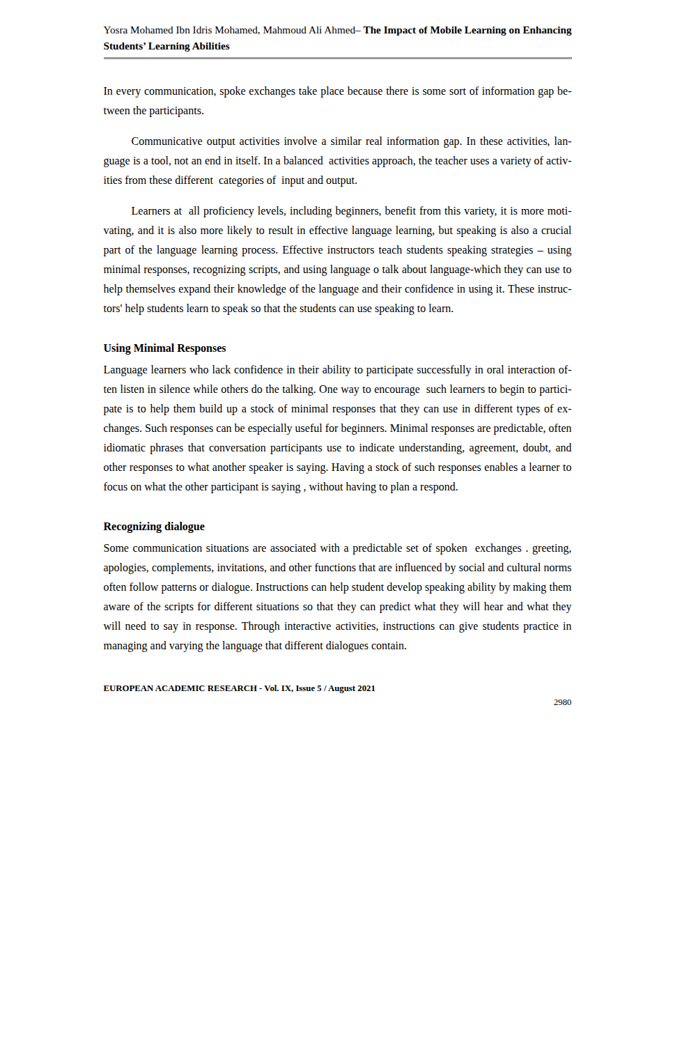Yosra Mohamed Ibn Idris Mohamed, Mahmoud Ali Ahmed– The Impact of Mobile Learning on Enhancing Students’ Learning Abilities
In every communication, spoke exchanges take place because there is some sort of information gap between the participants.
Communicative output activities involve a similar real information gap. In these activities, language is a tool, not an end in itself. In a balanced activities approach, the teacher uses a variety of activities from these different categories of input and output.
Learners at all proficiency levels, including beginners, benefit from this variety, it is more motivating, and it is also more likely to result in effective language learning, but speaking is also a crucial part of the language learning process. Effective instructors teach students speaking strategies – using minimal responses, recognizing scripts, and using language o talk about language-which they can use to help themselves expand their knowledge of the language and their confidence in using it. These instructors' help students learn to speak so that the students can use speaking to learn.
Using Minimal Responses
Language learners who lack confidence in their ability to participate successfully in oral interaction often listen in silence while others do the talking. One way to encourage such learners to begin to participate is to help them build up a stock of minimal responses that they can use in different types of exchanges. Such responses can be especially useful for beginners. Minimal responses are predictable, often idiomatic phrases that conversation participants use to indicate understanding, agreement, doubt, and other responses to what another speaker is saying. Having a stock of such responses enables a learner to focus on what the other participant is saying , without having to plan a respond.
Recognizing dialogue
Some communication situations are associated with a predictable set of spoken exchanges . greeting, apologies, complements, invitations, and other functions that are influenced by social and cultural norms often follow patterns or dialogue. Instructions can help student develop speaking ability by making them aware of the scripts for different situations so that they can predict what they will hear and what they will need to say in response. Through interactive activities, instructions can give students practice in managing and varying the language that different dialogues contain.
EUROPEAN ACADEMIC RESEARCH - Vol. IX, Issue 5 / August 2021 2980